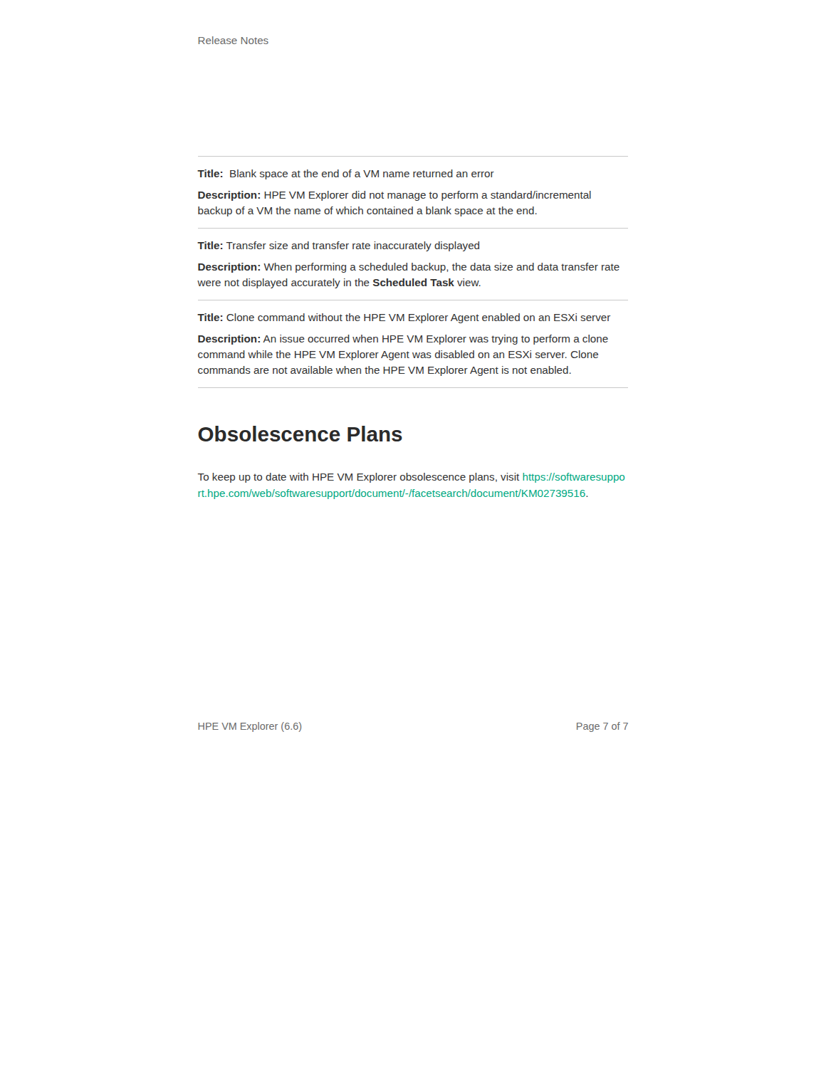Release Notes
Title: Blank space at the end of a VM name returned an error
Description: HPE VM Explorer did not manage to perform a standard/incremental backup of a VM the name of which contained a blank space at the end.
Title: Transfer size and transfer rate inaccurately displayed
Description: When performing a scheduled backup, the data size and data transfer rate were not displayed accurately in the Scheduled Task view.
Title: Clone command without the HPE VM Explorer Agent enabled on an ESXi server
Description: An issue occurred when HPE VM Explorer was trying to perform a clone command while the HPE VM Explorer Agent was disabled on an ESXi server. Clone commands are not available when the HPE VM Explorer Agent is not enabled.
Obsolescence Plans
To keep up to date with HPE VM Explorer obsolescence plans, visit https://softwaresupport.hpe.com/web/softwaresupport/document/-/facetsearch/document/KM02739516.
HPE VM Explorer (6.6) Page 7 of 7